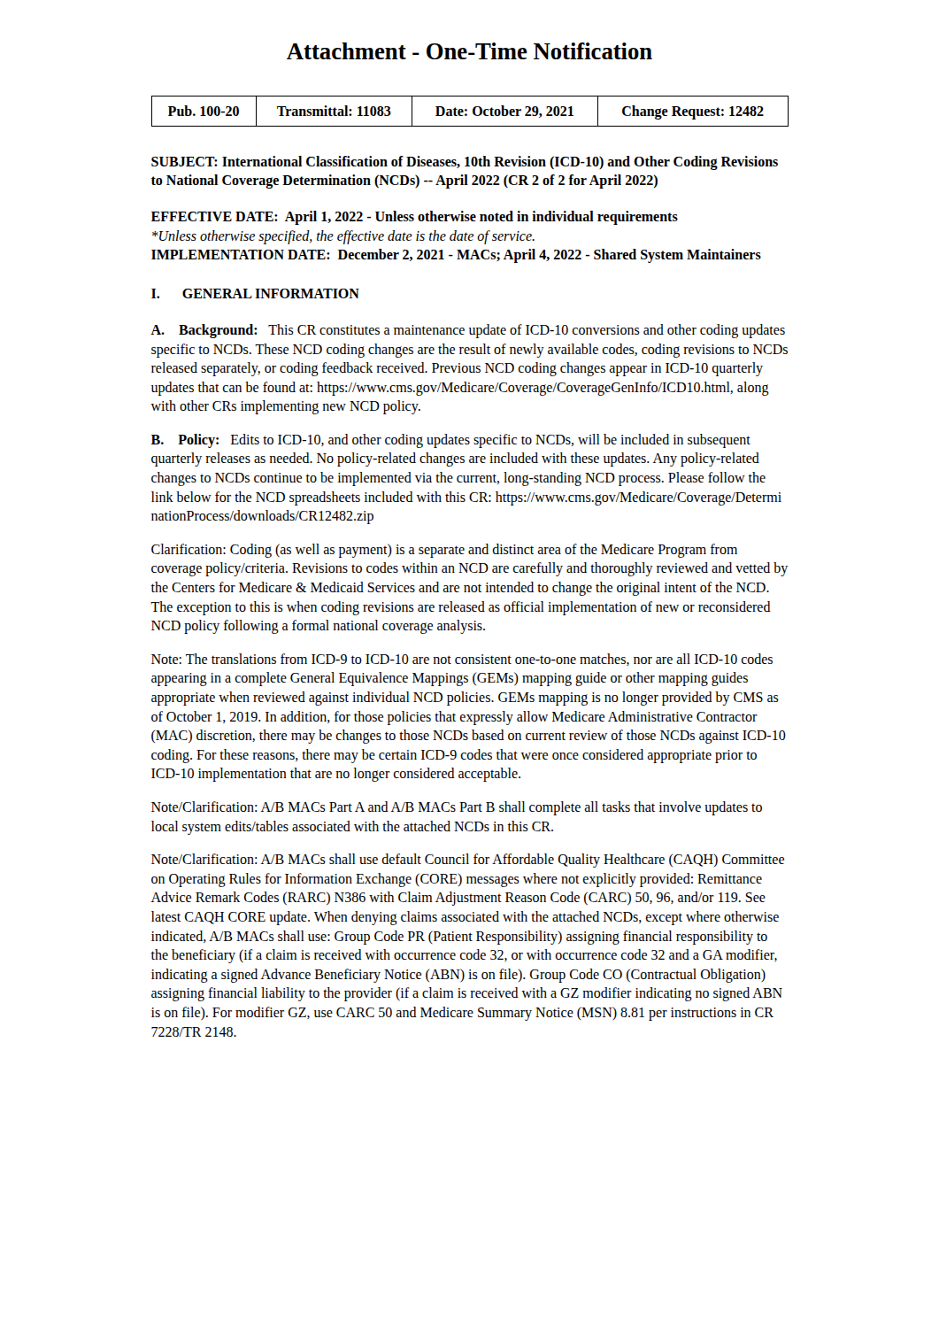Attachment - One-Time Notification
| Pub. 100-20 | Transmittal: 11083 | Date: October 29, 2021 | Change Request: 12482 |
SUBJECT: International Classification of Diseases, 10th Revision (ICD-10) and Other Coding Revisions to National Coverage Determination (NCDs) -- April 2022 (CR 2 of 2 for April 2022)
EFFECTIVE DATE: April 1, 2022 - Unless otherwise noted in individual requirements
*Unless otherwise specified, the effective date is the date of service.
IMPLEMENTATION DATE: December 2, 2021 - MACs; April 4, 2022 - Shared System Maintainers
I. GENERAL INFORMATION
A. Background: This CR constitutes a maintenance update of ICD-10 conversions and other coding updates specific to NCDs. These NCD coding changes are the result of newly available codes, coding revisions to NCDs released separately, or coding feedback received. Previous NCD coding changes appear in ICD-10 quarterly updates that can be found at: https://www.cms.gov/Medicare/Coverage/CoverageGenInfo/ICD10.html, along with other CRs implementing new NCD policy.
B. Policy: Edits to ICD-10, and other coding updates specific to NCDs, will be included in subsequent quarterly releases as needed. No policy-related changes are included with these updates. Any policy-related changes to NCDs continue to be implemented via the current, long-standing NCD process. Please follow the link below for the NCD spreadsheets included with this CR: https://www.cms.gov/Medicare/Coverage/DeterminationProcess/downloads/CR12482.zip
Clarification: Coding (as well as payment) is a separate and distinct area of the Medicare Program from coverage policy/criteria. Revisions to codes within an NCD are carefully and thoroughly reviewed and vetted by the Centers for Medicare & Medicaid Services and are not intended to change the original intent of the NCD. The exception to this is when coding revisions are released as official implementation of new or reconsidered NCD policy following a formal national coverage analysis.
Note: The translations from ICD-9 to ICD-10 are not consistent one-to-one matches, nor are all ICD-10 codes appearing in a complete General Equivalence Mappings (GEMs) mapping guide or other mapping guides appropriate when reviewed against individual NCD policies. GEMs mapping is no longer provided by CMS as of October 1, 2019. In addition, for those policies that expressly allow Medicare Administrative Contractor (MAC) discretion, there may be changes to those NCDs based on current review of those NCDs against ICD-10 coding. For these reasons, there may be certain ICD-9 codes that were once considered appropriate prior to ICD-10 implementation that are no longer considered acceptable.
Note/Clarification: A/B MACs Part A and A/B MACs Part B shall complete all tasks that involve updates to local system edits/tables associated with the attached NCDs in this CR.
Note/Clarification: A/B MACs shall use default Council for Affordable Quality Healthcare (CAQH) Committee on Operating Rules for Information Exchange (CORE) messages where not explicitly provided: Remittance Advice Remark Codes (RARC) N386 with Claim Adjustment Reason Code (CARC) 50, 96, and/or 119. See latest CAQH CORE update. When denying claims associated with the attached NCDs, except where otherwise indicated, A/B MACs shall use: Group Code PR (Patient Responsibility) assigning financial responsibility to the beneficiary (if a claim is received with occurrence code 32, or with occurrence code 32 and a GA modifier, indicating a signed Advance Beneficiary Notice (ABN) is on file). Group Code CO (Contractual Obligation) assigning financial liability to the provider (if a claim is received with a GZ modifier indicating no signed ABN is on file). For modifier GZ, use CARC 50 and Medicare Summary Notice (MSN) 8.81 per instructions in CR 7228/TR 2148.